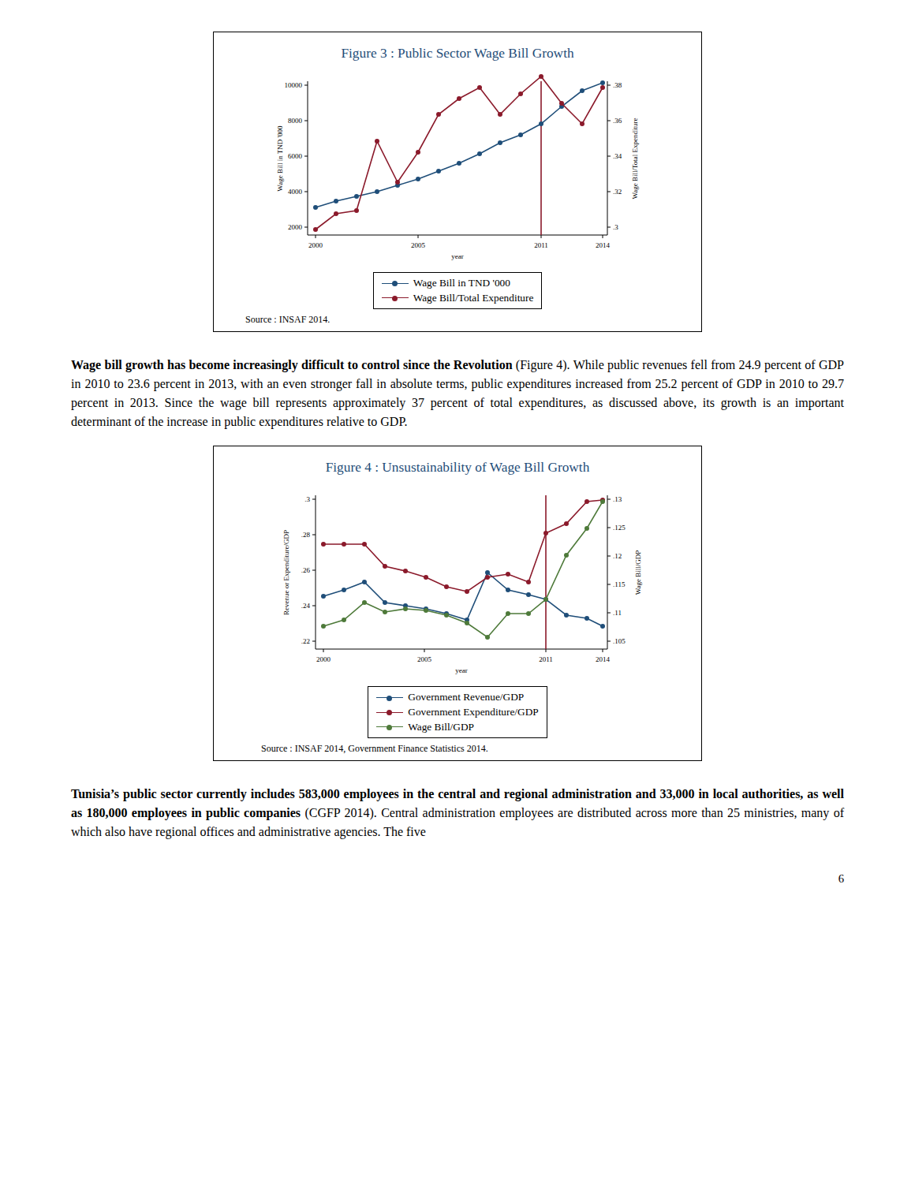Figure 3 : Public Sector Wage Bill Growth
2000 4000 6000 8000 10000 .3 .32 .34 .36 .38 2000 2005 2011 2014 year Wage Bill in TND '000 Wage Bill/Total Expenditure
Wage Bill in TND '000
Wage Bill/Total Expenditure
Source : INSAF 2014.
Wage bill growth has become increasingly difficult to control since the Revolution (Figure 4). While public revenues fell from 24.9 percent of GDP in 2010 to 23.6 percent in 2013, with an even stronger fall in absolute terms, public expenditures increased from 25.2 percent of GDP in 2010 to 29.7 percent in 2013. Since the wage bill represents approximately 37 percent of total expenditures, as discussed above, its growth is an important determinant of the increase in public expenditures relative to GDP.
Figure 4 : Unsustainability of Wage Bill Growth
.22 .24 .26 .28 .3 .105 .11 .115 .12 .125 .13 2000 2005 2011 2014 year Revenue or Expenditure/GDP Wage Bill/GDP
Government Revenue/GDP
Government Expenditure/GDP
Wage Bill/GDP
Source : INSAF 2014, Government Finance Statistics 2014.
Tunisia’s public sector currently includes 583,000 employees in the central and regional administration and 33,000 in local authorities, as well as 180,000 employees in public companies (CGFP 2014). Central administration employees are distributed across more than 25 ministries, many of which also have regional offices and administrative agencies. The five
6